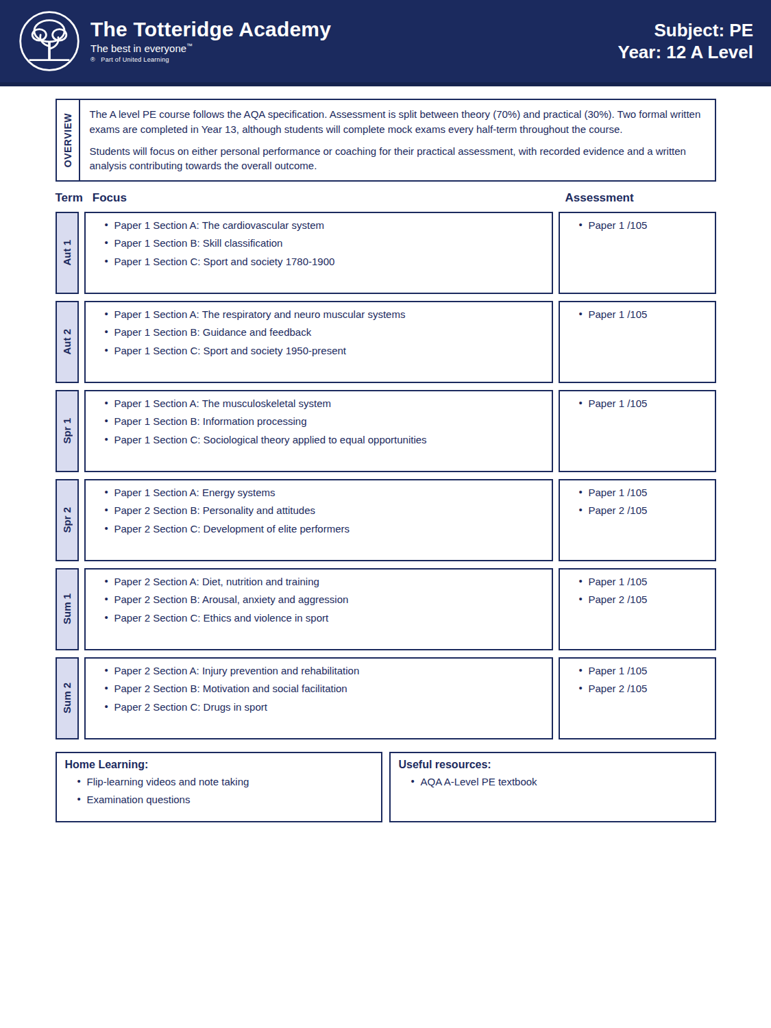The Totteridge Academy
The best in everyone™
® Part of United Learning
Subject: PE
Year: 12 A Level
OVERVIEW
The A level PE course follows the AQA specification. Assessment is split between theory (70%) and practical (30%). Two formal written exams are completed in Year 13, although students will complete mock exams every half-term throughout the course.
Students will focus on either personal performance or coaching for their practical assessment, with recorded evidence and a written analysis contributing towards the overall outcome.
Term
Focus
Assessment
Aut 1
Paper 1 Section A: The cardiovascular system
Paper 1 Section B: Skill classification
Paper 1 Section C: Sport and society 1780-1900
Paper 1 /105
Aut 2
Paper 1 Section A: The respiratory and neuro muscular systems
Paper 1 Section B: Guidance and feedback
Paper 1 Section C: Sport and society 1950-present
Paper 1 /105
Spr 1
Paper 1 Section A: The musculoskeletal system
Paper 1 Section B: Information processing
Paper 1 Section C: Sociological theory applied to equal opportunities
Paper 1 /105
Spr 2
Paper 1 Section A: Energy systems
Paper 2 Section B: Personality and attitudes
Paper 2 Section C: Development of elite performers
Paper 1 /105
Paper 2 /105
Sum 1
Paper 2 Section A: Diet, nutrition and training
Paper 2 Section B: Arousal, anxiety and aggression
Paper 2 Section C: Ethics and violence in sport
Paper 1 /105
Paper 2 /105
Sum 2
Paper 2 Section A: Injury prevention and rehabilitation
Paper 2 Section B: Motivation and social facilitation
Paper 2 Section C: Drugs in sport
Paper 1 /105
Paper 2 /105
Home Learning:
Flip-learning videos and note taking
Examination questions
Useful resources:
AQA A-Level PE textbook